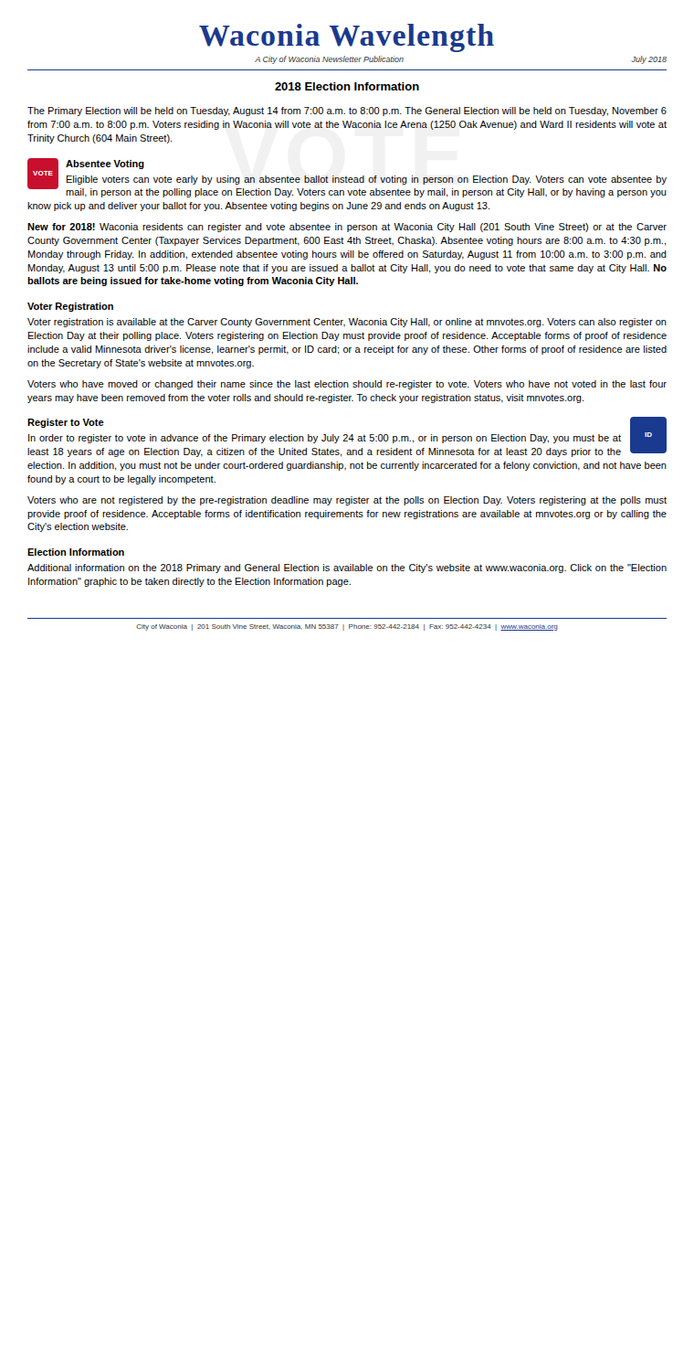VOTE
Waconia Wavelength
A City of Waconia Newsletter Publication July 2018
2018 Election Information
The Primary Election will be held on Tuesday, August 14 from 7:00 a.m. to 8:00 p.m. The General Election will be held on Tuesday, November 6 from 7:00 a.m. to 8:00 p.m. Voters residing in Waconia will vote at the Waconia Ice Arena (1250 Oak Avenue) and Ward II residents will vote at Trinity Church (604 Main Street).
VOTEAbsentee Voting
Eligible voters can vote early by using an absentee ballot instead of voting in person on Election Day. Voters can vote absentee by mail, in person at the polling place on Election Day. Voters can vote absentee by mail, in person at City Hall, or by having a person you know pick up and deliver your ballot for you. Absentee voting begins on June 29 and ends on August 13.
New for 2018! Waconia residents can register and vote absentee in person at Waconia City Hall (201 South Vine Street) or at the Carver County Government Center (Taxpayer Services Department, 600 East 4th Street, Chaska). Absentee voting hours are 8:00 a.m. to 4:30 p.m., Monday through Friday. In addition, extended absentee voting hours will be offered on Saturday, August 11 from 10:00 a.m. to 3:00 p.m. and Monday, August 13 until 5:00 p.m. Please note that if you are issued a ballot at City Hall, you do need to vote that same day at City Hall. No ballots are being issued for take-home voting from Waconia City Hall.
Voter Registration
Voter registration is available at the Carver County Government Center, Waconia City Hall, or online at mnvotes.org. Voters can also register on Election Day at their polling place. Voters registering on Election Day must provide proof of residence. Acceptable forms of proof of residence include a valid Minnesota driver's license, learner's permit, or ID card; or a receipt for any of these. Other forms of proof of residence are listed on the Secretary of State's website at mnvotes.org.
Voters who have moved or changed their name since the last election should re-register to vote. Voters who have not voted in the last four years may have been removed from the voter rolls and should re-register. To check your registration status, visit mnvotes.org.
IDRegister to Vote
In order to register to vote in advance of the Primary election by July 24 at 5:00 p.m., or in person on Election Day, you must be at least 18 years of age on Election Day, a citizen of the United States, and a resident of Minnesota for at least 20 days prior to the election. In addition, you must not be under court-ordered guardianship, not be currently incarcerated for a felony conviction, and not have been found by a court to be legally incompetent.
Voters who are not registered by the pre-registration deadline may register at the polls on Election Day. Voters registering at the polls must provide proof of residence. Acceptable forms of identification requirements for new registrations are available at mnvotes.org or by calling the City's election website.
Election Information
Additional information on the 2018 Primary and General Election is available on the City's website at www.waconia.org. Click on the "Election Information" graphic to be taken directly to the Election Information page.
City of Waconia | 201 South Vine Street, Waconia, MN 55387 | Phone: 952-442-2184 | Fax: 952-442-4234 | www.waconia.org